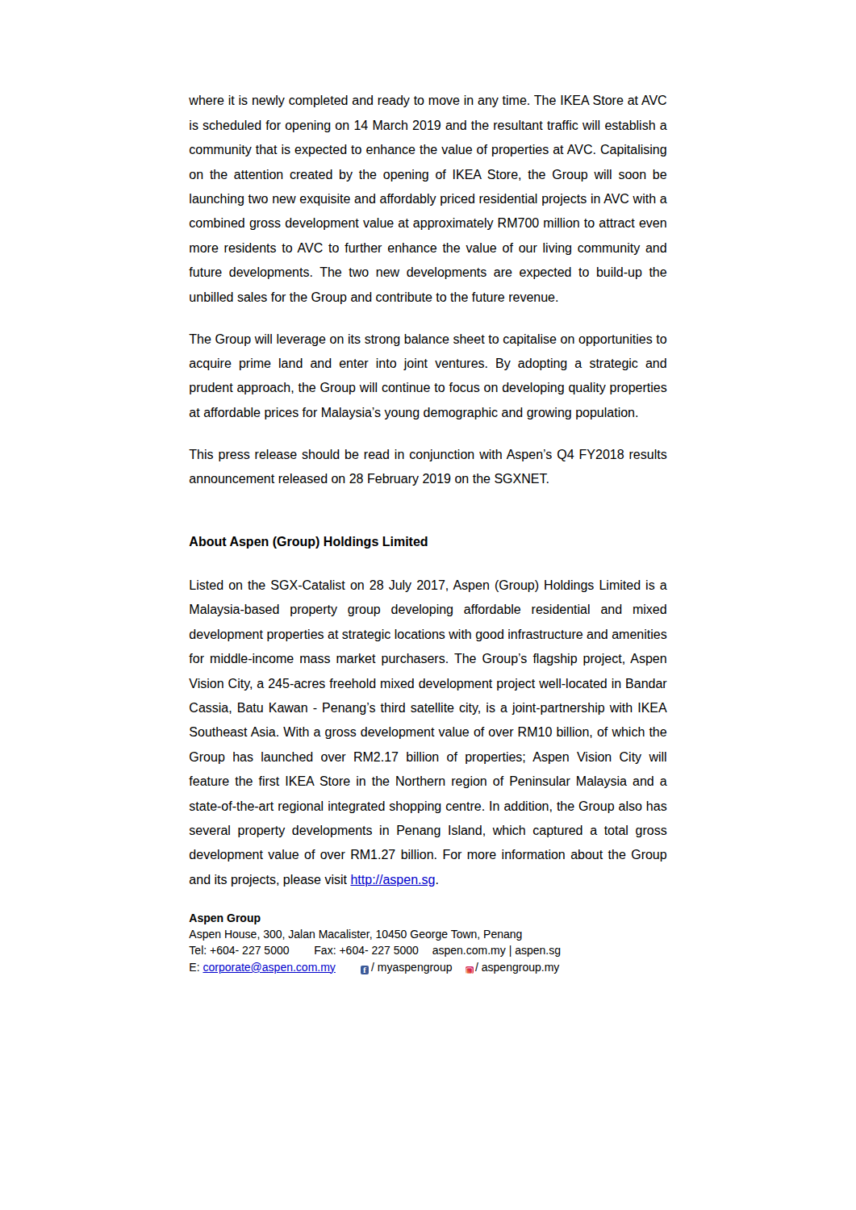where it is newly completed and ready to move in any time. The IKEA Store at AVC is scheduled for opening on 14 March 2019 and the resultant traffic will establish a community that is expected to enhance the value of properties at AVC. Capitalising on the attention created by the opening of IKEA Store, the Group will soon be launching two new exquisite and affordably priced residential projects in AVC with a combined gross development value at approximately RM700 million to attract even more residents to AVC to further enhance the value of our living community and future developments. The two new developments are expected to build-up the unbilled sales for the Group and contribute to the future revenue.
The Group will leverage on its strong balance sheet to capitalise on opportunities to acquire prime land and enter into joint ventures. By adopting a strategic and prudent approach, the Group will continue to focus on developing quality properties at affordable prices for Malaysia’s young demographic and growing population.
This press release should be read in conjunction with Aspen’s Q4 FY2018 results announcement released on 28 February 2019 on the SGXNET.
About Aspen (Group) Holdings Limited
Listed on the SGX-Catalist on 28 July 2017, Aspen (Group) Holdings Limited is a Malaysia-based property group developing affordable residential and mixed development properties at strategic locations with good infrastructure and amenities for middle-income mass market purchasers. The Group’s flagship project, Aspen Vision City, a 245-acres freehold mixed development project well-located in Bandar Cassia, Batu Kawan - Penang’s third satellite city, is a joint-partnership with IKEA Southeast Asia. With a gross development value of over RM10 billion, of which the Group has launched over RM2.17 billion of properties; Aspen Vision City will feature the first IKEA Store in the Northern region of Peninsular Malaysia and a state-of-the-art regional integrated shopping centre. In addition, the Group also has several property developments in Penang Island, which captured a total gross development value of over RM1.27 billion. For more information about the Group and its projects, please visit http://aspen.sg.
Aspen Group
Aspen House, 300, Jalan Macalister, 10450 George Town, Penang
Tel: +604- 227 5000 Fax: +604- 227 5000 aspen.com.my | aspen.sg
E: corporate@aspen.com.my f/ myaspengroup ▢/ aspengroup.my